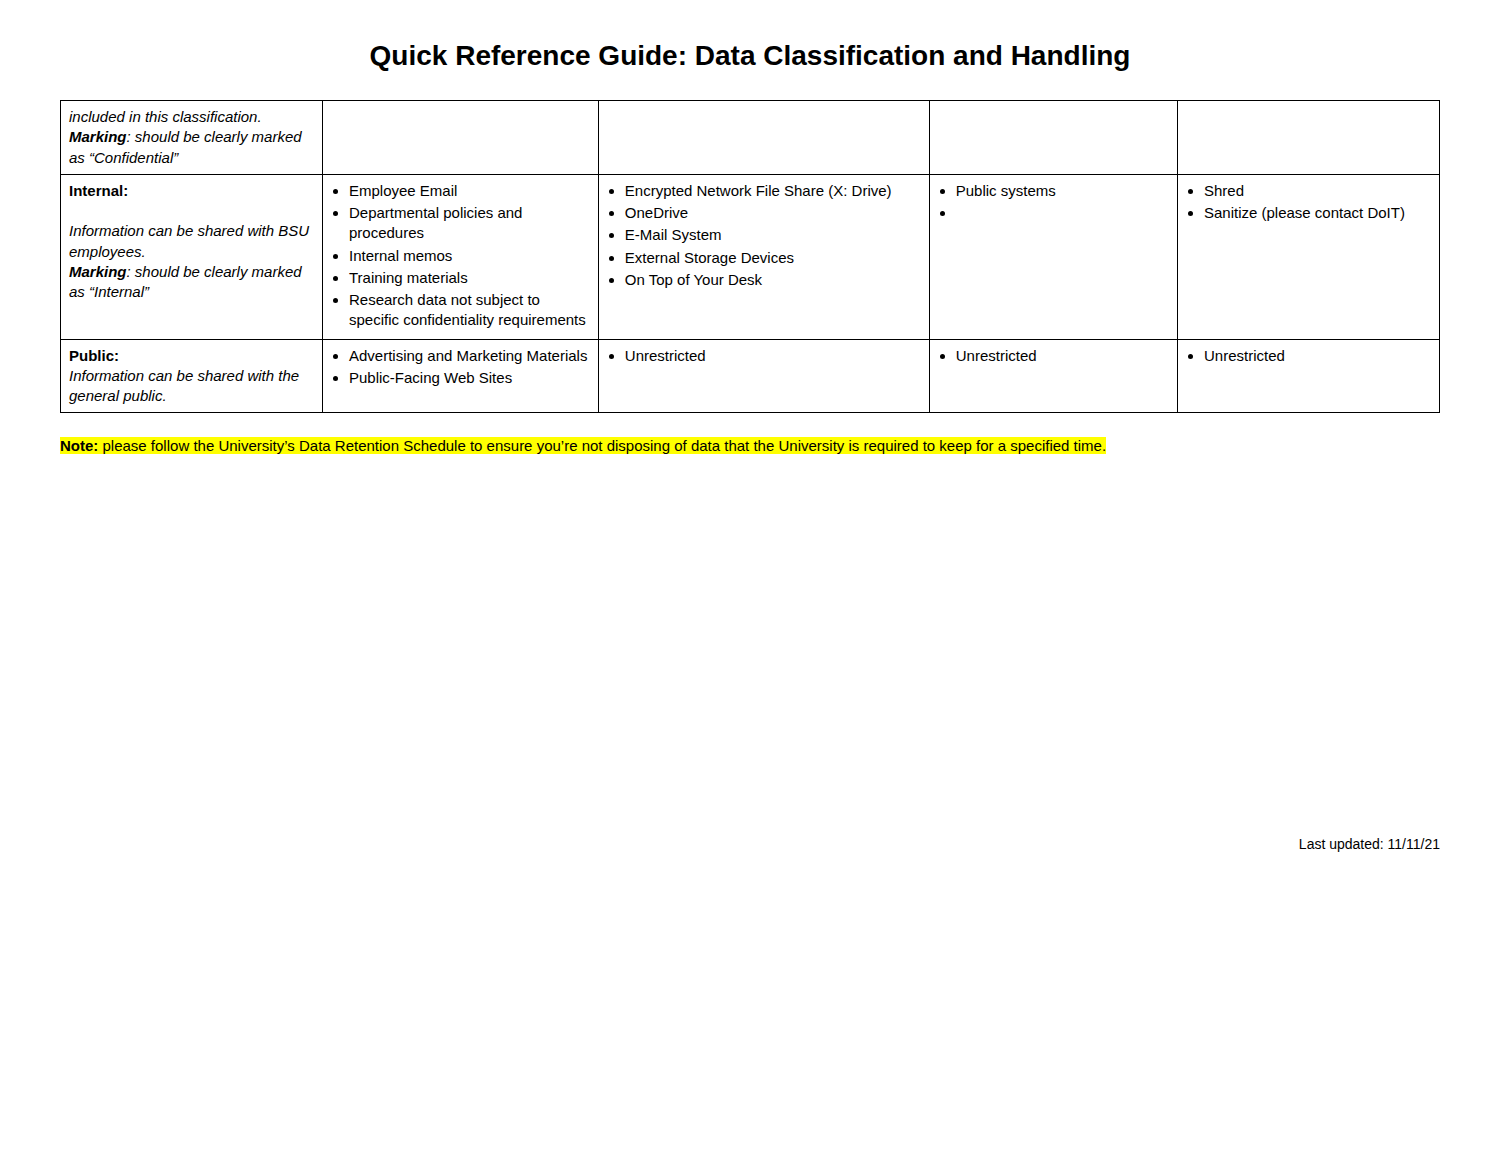Quick Reference Guide: Data Classification and Handling
| included in this classification. Marking : should be clearly marked as “Confidential” | | | | |
| Internal: Information can be shared with BSU employees. Marking : should be clearly marked as “Internal” | Employee Email Departmental policies and procedures Internal memos Training materials Research data not subject to specific confidentiality requirements | Encrypted Network File Share (X: Drive) OneDrive E-Mail System External Storage Devices On Top of Your Desk | Public systems | Shred Sanitize (please contact DoIT) |
| Public: Information can be shared with the general public. | Advertising and Marketing Materials Public-Facing Web Sites | Unrestricted | Unrestricted | Unrestricted |
Note: please follow the University’s Data Retention Schedule to ensure you’re not disposing of data that the University is required to keep for a specified time.
Last updated: 11/11/21